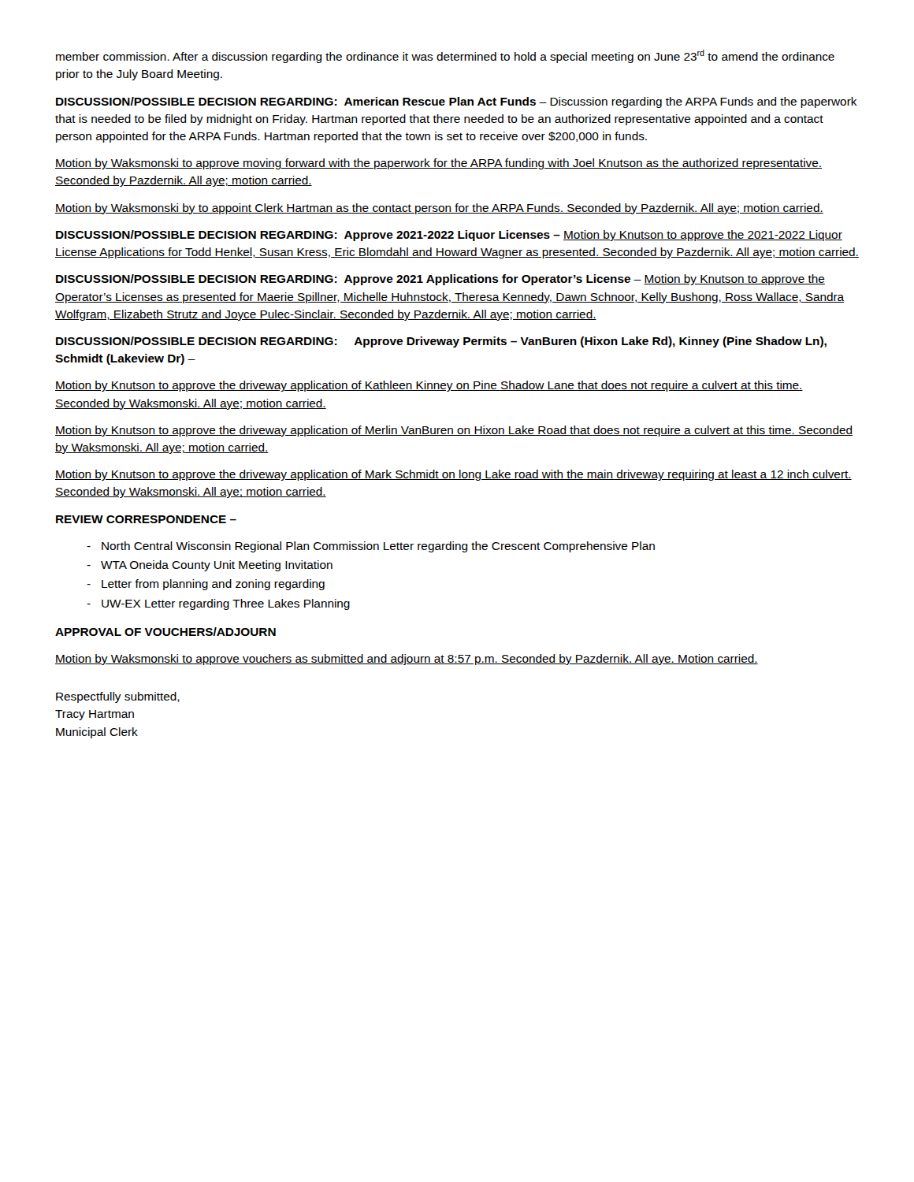member commission. After a discussion regarding the ordinance it was determined to hold a special meeting on June 23rd to amend the ordinance prior to the July Board Meeting.
DISCUSSION/POSSIBLE DECISION REGARDING: American Rescue Plan Act Funds – Discussion regarding the ARPA Funds and the paperwork that is needed to be filed by midnight on Friday. Hartman reported that there needed to be an authorized representative appointed and a contact person appointed for the ARPA Funds. Hartman reported that the town is set to receive over $200,000 in funds.
Motion by Waksmonski to approve moving forward with the paperwork for the ARPA funding with Joel Knutson as the authorized representative. Seconded by Pazdernik. All aye; motion carried.
Motion by Waksmonski by to appoint Clerk Hartman as the contact person for the ARPA Funds. Seconded by Pazdernik. All aye; motion carried.
DISCUSSION/POSSIBLE DECISION REGARDING: Approve 2021-2022 Liquor Licenses – Motion by Knutson to approve the 2021-2022 Liquor License Applications for Todd Henkel, Susan Kress, Eric Blomdahl and Howard Wagner as presented. Seconded by Pazdernik. All aye; motion carried.
DISCUSSION/POSSIBLE DECISION REGARDING: Approve 2021 Applications for Operator’s License – Motion by Knutson to approve the Operator’s Licenses as presented for Maerie Spillner, Michelle Huhnstock, Theresa Kennedy, Dawn Schnoor, Kelly Bushong, Ross Wallace, Sandra Wolfgram, Elizabeth Strutz and Joyce Pulec-Sinclair. Seconded by Pazdernik. All aye; motion carried.
DISCUSSION/POSSIBLE DECISION REGARDING: Approve Driveway Permits – VanBuren (Hixon Lake Rd), Kinney (Pine Shadow Ln), Schmidt (Lakeview Dr) –
Motion by Knutson to approve the driveway application of Kathleen Kinney on Pine Shadow Lane that does not require a culvert at this time. Seconded by Waksmonski. All aye; motion carried.
Motion by Knutson to approve the driveway application of Merlin VanBuren on Hixon Lake Road that does not require a culvert at this time. Seconded by Waksmonski. All aye; motion carried.
Motion by Knutson to approve the driveway application of Mark Schmidt on long Lake road with the main driveway requiring at least a 12 inch culvert. Seconded by Waksmonski. All aye; motion carried.
REVIEW CORRESPONDENCE –
North Central Wisconsin Regional Plan Commission Letter regarding the Crescent Comprehensive Plan
WTA Oneida County Unit Meeting Invitation
Letter from planning and zoning regarding
UW-EX Letter regarding Three Lakes Planning
APPROVAL OF VOUCHERS/ADJOURN
Motion by Waksmonski to approve vouchers as submitted and adjourn at 8:57 p.m. Seconded by Pazdernik. All aye. Motion carried.
Respectfully submitted,
Tracy Hartman
Municipal Clerk